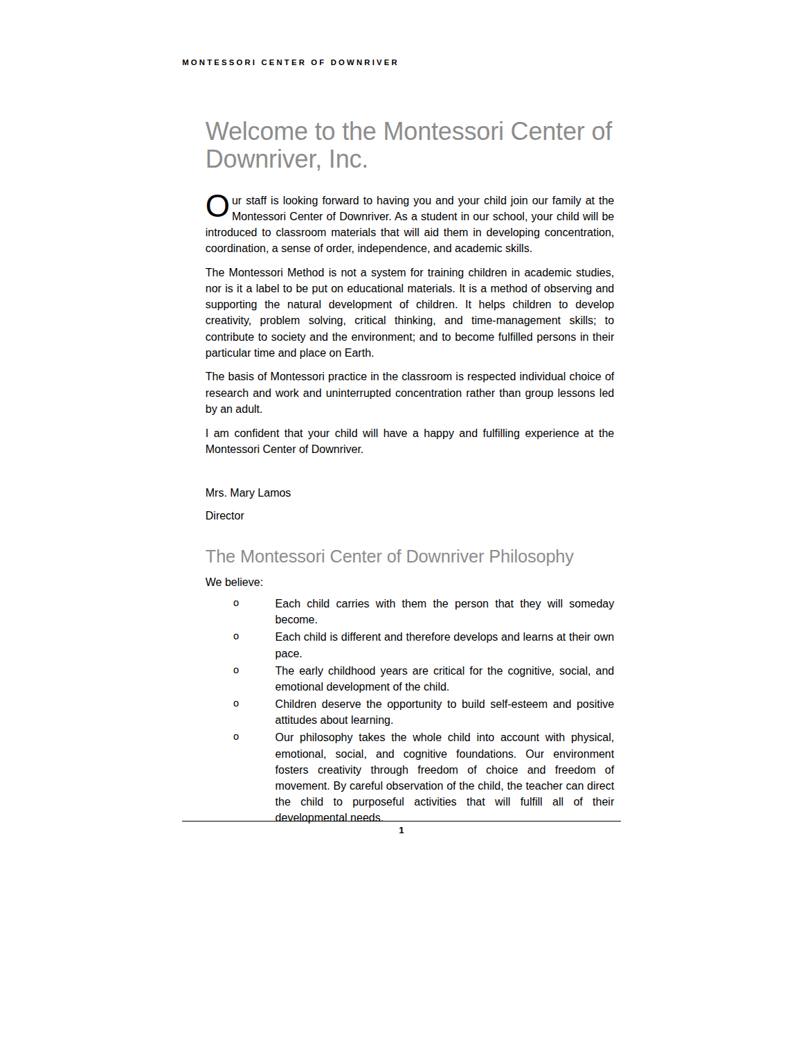Montessori Center of Downriver
Welcome to the Montessori Center of Downriver, Inc.
Our staff is looking forward to having you and your child join our family at the Montessori Center of Downriver. As a student in our school, your child will be introduced to classroom materials that will aid them in developing concentration, coordination, a sense of order, independence, and academic skills.
The Montessori Method is not a system for training children in academic studies, nor is it a label to be put on educational materials. It is a method of observing and supporting the natural development of children. It helps children to develop creativity, problem solving, critical thinking, and time-management skills; to contribute to society and the environment; and to become fulfilled persons in their particular time and place on Earth.
The basis of Montessori practice in the classroom is respected individual choice of research and work and uninterrupted concentration rather than group lessons led by an adult.
I am confident that your child will have a happy and fulfilling experience at the Montessori Center of Downriver.
Mrs. Mary Lamos
Director
The Montessori Center of Downriver Philosophy
We believe:
Each child carries with them the person that they will someday become.
Each child is different and therefore develops and learns at their own pace.
The early childhood years are critical for the cognitive, social, and emotional development of the child.
Children deserve the opportunity to build self-esteem and positive attitudes about learning.
Our philosophy takes the whole child into account with physical, emotional, social, and cognitive foundations. Our environment fosters creativity through freedom of choice and freedom of movement. By careful observation of the child, the teacher can direct the child to purposeful activities that will fulfill all of their developmental needs.
1